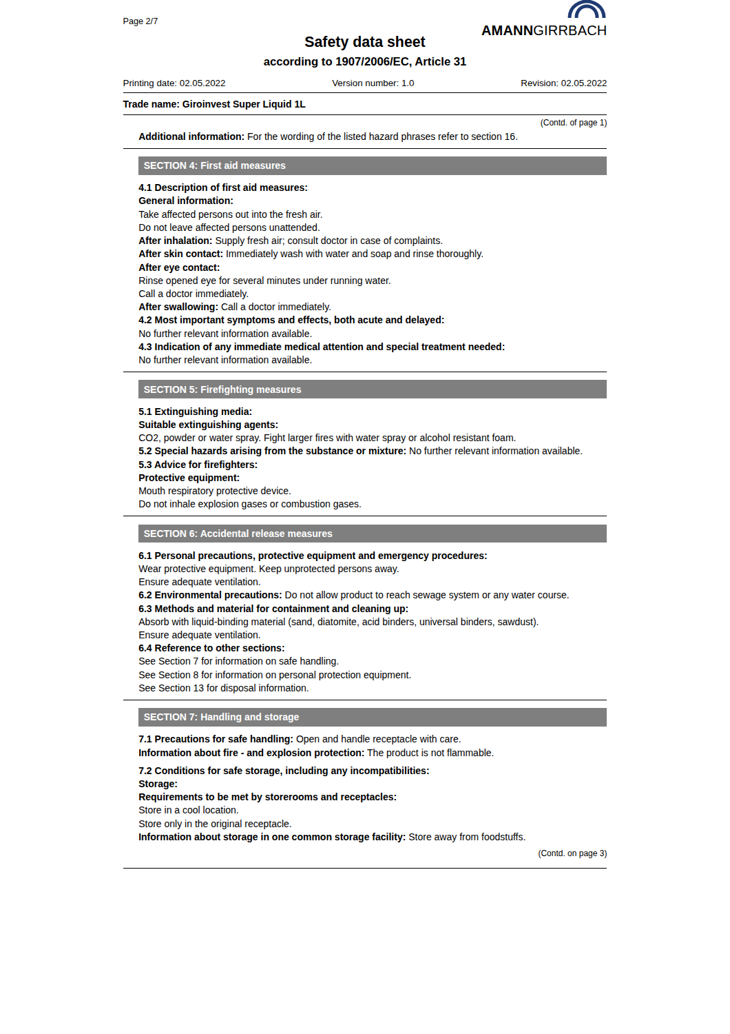AMANN GIRRBACH
Page 2/7
Safety data sheet
according to 1907/2006/EC, Article 31
Printing date: 02.05.2022 Version number: 1.0 Revision: 02.05.2022
Trade name: Giroinvest Super Liquid 1L
(Contd. of page 1)
Additional information: For the wording of the listed hazard phrases refer to section 16.
SECTION 4: First aid measures
4.1 Description of first aid measures:
General information:
Take affected persons out into the fresh air.
Do not leave affected persons unattended.
After inhalation: Supply fresh air; consult doctor in case of complaints.
After skin contact: Immediately wash with water and soap and rinse thoroughly.
After eye contact:
Rinse opened eye for several minutes under running water.
Call a doctor immediately.
After swallowing: Call a doctor immediately.
4.2 Most important symptoms and effects, both acute and delayed:
No further relevant information available.
4.3 Indication of any immediate medical attention and special treatment needed:
No further relevant information available.
SECTION 5: Firefighting measures
5.1 Extinguishing media:
Suitable extinguishing agents:
CO2, powder or water spray. Fight larger fires with water spray or alcohol resistant foam.
5.2 Special hazards arising from the substance or mixture: No further relevant information available.
5.3 Advice for firefighters:
Protective equipment:
Mouth respiratory protective device.
Do not inhale explosion gases or combustion gases.
SECTION 6: Accidental release measures
6.1 Personal precautions, protective equipment and emergency procedures:
Wear protective equipment. Keep unprotected persons away.
Ensure adequate ventilation.
6.2 Environmental precautions: Do not allow product to reach sewage system or any water course.
6.3 Methods and material for containment and cleaning up:
Absorb with liquid-binding material (sand, diatomite, acid binders, universal binders, sawdust).
Ensure adequate ventilation.
6.4 Reference to other sections:
See Section 7 for information on safe handling.
See Section 8 for information on personal protection equipment.
See Section 13 for disposal information.
SECTION 7: Handling and storage
7.1 Precautions for safe handling: Open and handle receptacle with care.
Information about fire - and explosion protection: The product is not flammable.
7.2 Conditions for safe storage, including any incompatibilities:
Storage:
Requirements to be met by storerooms and receptacles:
Store in a cool location.
Store only in the original receptacle.
Information about storage in one common storage facility: Store away from foodstuffs.
(Contd. on page 3)